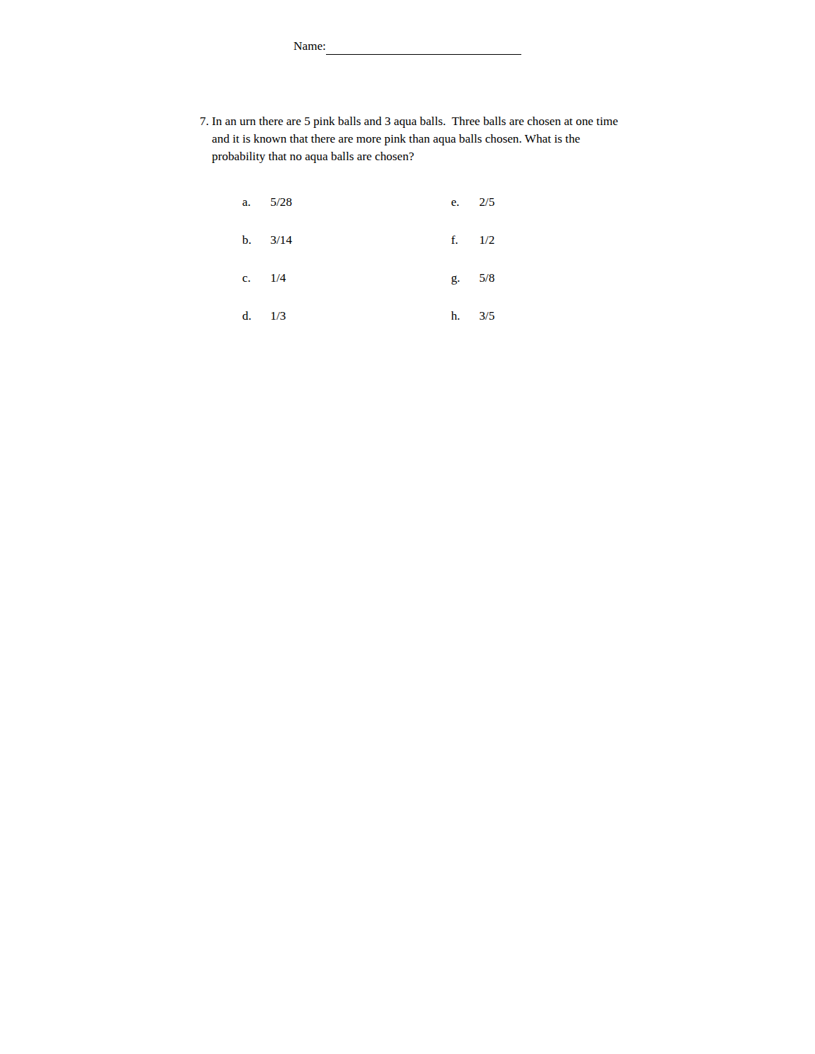Name:
In an urn there are 5 pink balls and 3 aqua balls. Three balls are chosen at one time and it is known that there are more pink than aqua balls chosen. What is the probability that no aqua balls are chosen?
| a. | 5/28 | | e. | 2/5 |
| b. | 3/14 | | f. | 1/2 |
| c. | 1/4 | | g. | 5/8 |
| d. | 1/3 | | h. | 3/5 |